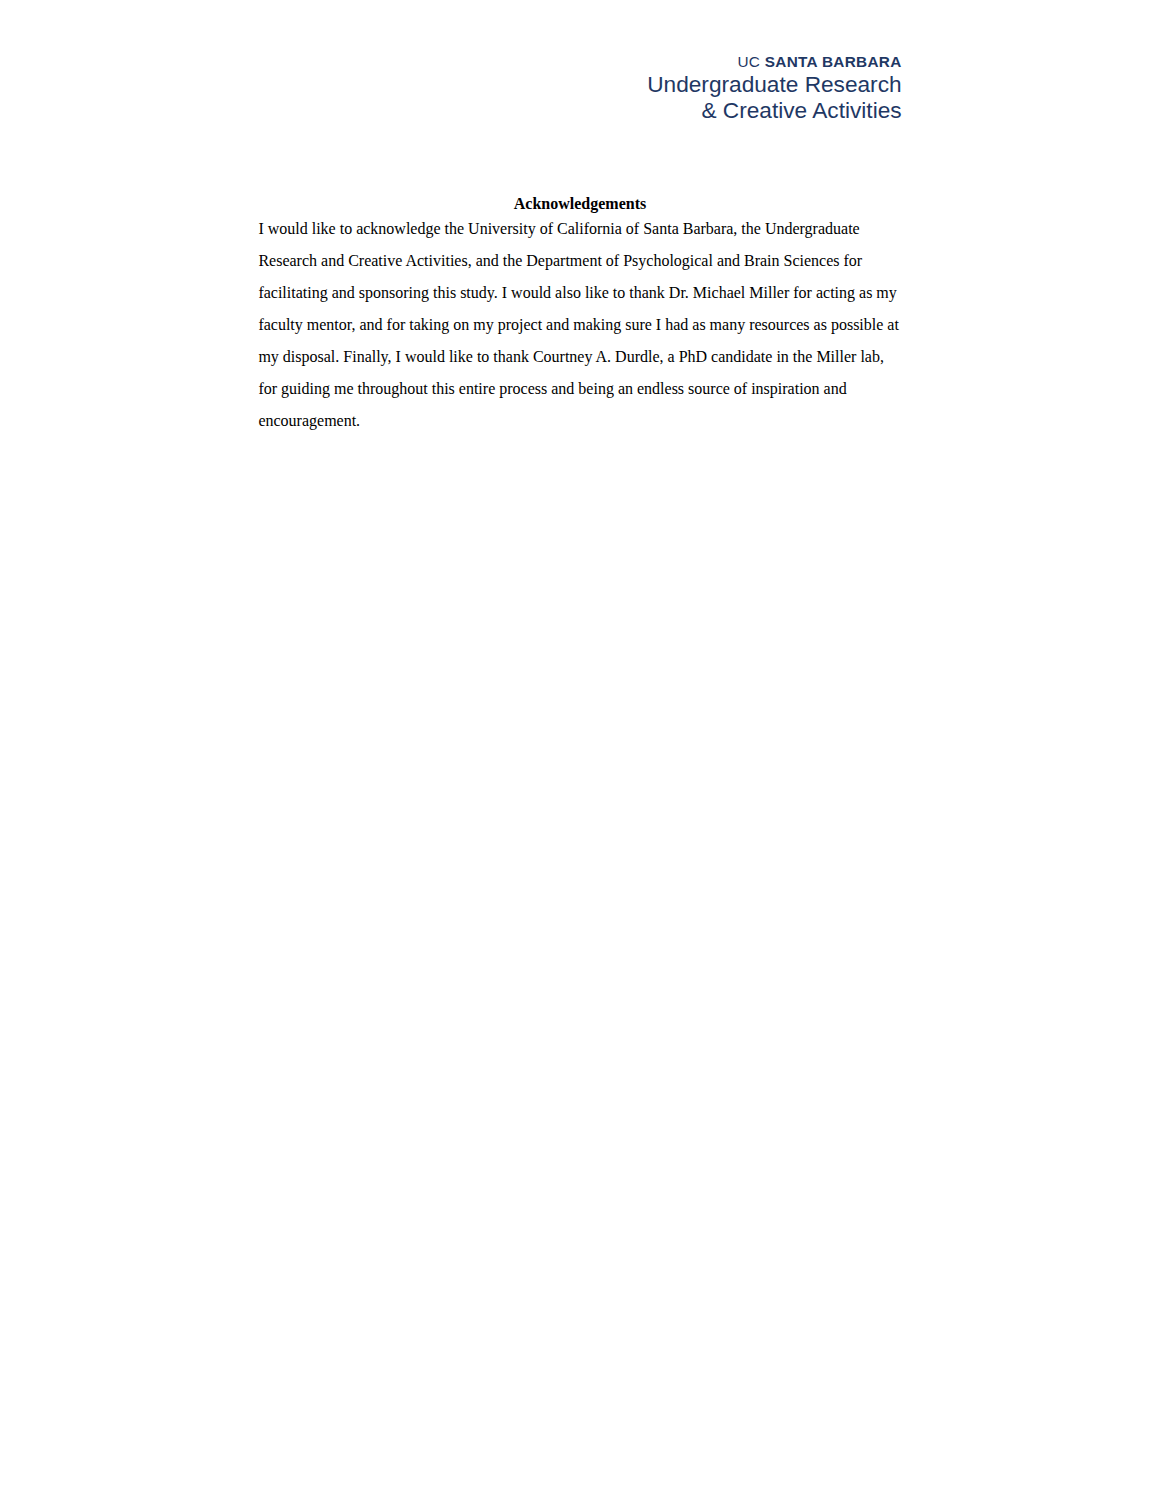UC SANTA BARBARA
Undergraduate Research
& Creative Activities
Acknowledgements
I would like to acknowledge the University of California of Santa Barbara, the Undergraduate Research and Creative Activities, and the Department of Psychological and Brain Sciences for facilitating and sponsoring this study. I would also like to thank Dr. Michael Miller for acting as my faculty mentor, and for taking on my project and making sure I had as many resources as possible at my disposal. Finally, I would like to thank Courtney A. Durdle, a PhD candidate in the Miller lab, for guiding me throughout this entire process and being an endless source of inspiration and encouragement.